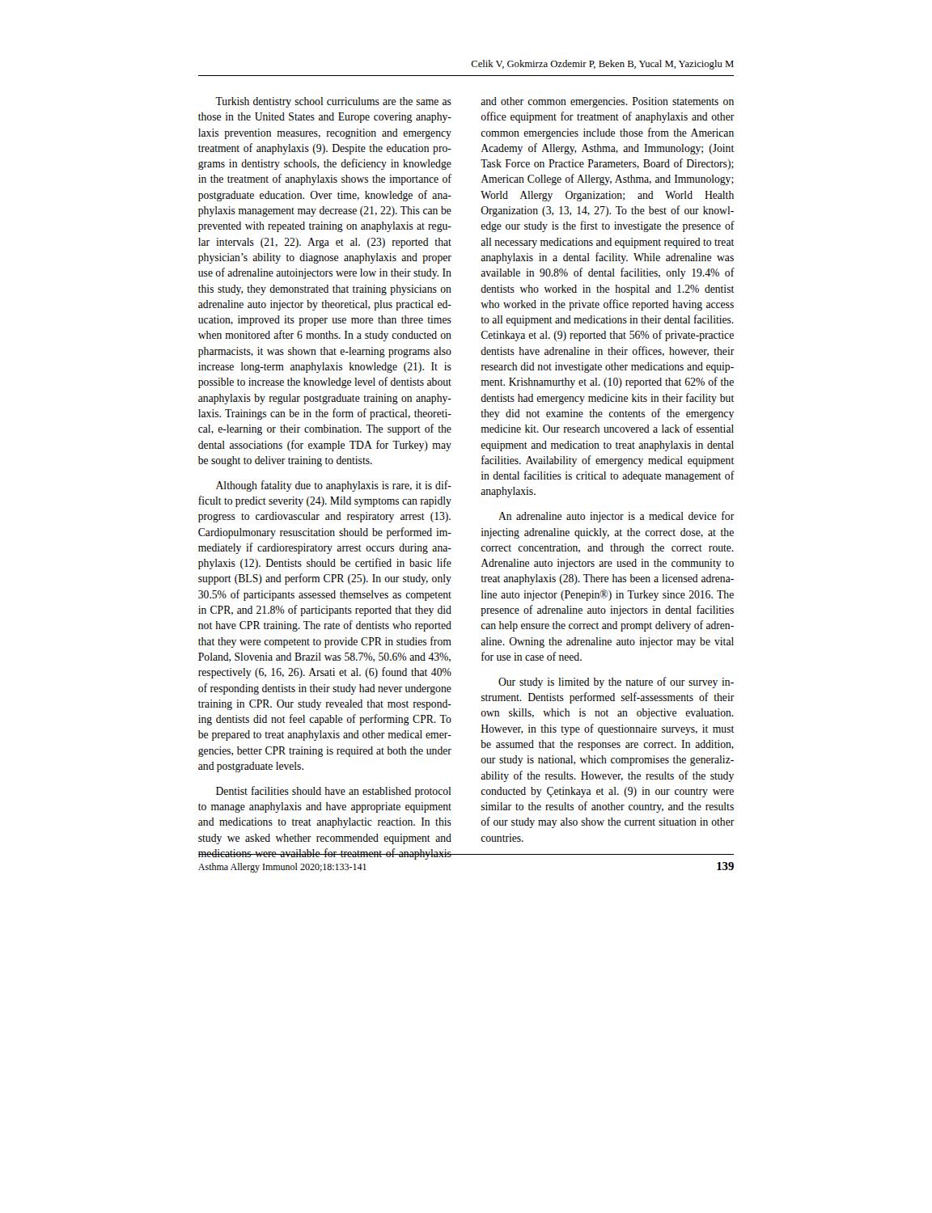Celik V, Gokmirza Ozdemir P, Beken B, Yucal M, Yazicioglu M
Turkish dentistry school curriculums are the same as those in the United States and Europe covering anaphylaxis prevention measures, recognition and emergency treatment of anaphylaxis (9). Despite the education programs in dentistry schools, the deficiency in knowledge in the treatment of anaphylaxis shows the importance of postgraduate education. Over time, knowledge of anaphylaxis management may decrease (21, 22). This can be prevented with repeated training on anaphylaxis at regular intervals (21, 22). Arga et al. (23) reported that physician’s ability to diagnose anaphylaxis and proper use of adrenaline autoinjectors were low in their study. In this study, they demonstrated that training physicians on adrenaline auto injector by theoretical, plus practical education, improved its proper use more than three times when monitored after 6 months. In a study conducted on pharmacists, it was shown that e-learning programs also increase long-term anaphylaxis knowledge (21). It is possible to increase the knowledge level of dentists about anaphylaxis by regular postgraduate training on anaphylaxis. Trainings can be in the form of practical, theoretical, e-learning or their combination. The support of the dental associations (for example TDA for Turkey) may be sought to deliver training to dentists.
Although fatality due to anaphylaxis is rare, it is difficult to predict severity (24). Mild symptoms can rapidly progress to cardiovascular and respiratory arrest (13). Cardiopulmonary resuscitation should be performed immediately if cardiorespiratory arrest occurs during anaphylaxis (12). Dentists should be certified in basic life support (BLS) and perform CPR (25). In our study, only 30.5% of participants assessed themselves as competent in CPR, and 21.8% of participants reported that they did not have CPR training. The rate of dentists who reported that they were competent to provide CPR in studies from Poland, Slovenia and Brazil was 58.7%, 50.6% and 43%, respectively (6, 16, 26). Arsati et al. (6) found that 40% of responding dentists in their study had never undergone training in CPR. Our study revealed that most responding dentists did not feel capable of performing CPR. To be prepared to treat anaphylaxis and other medical emergencies, better CPR training is required at both the under and postgraduate levels.
Dentist facilities should have an established protocol to manage anaphylaxis and have appropriate equipment and medications to treat anaphylactic reaction. In this study we asked whether recommended equipment and medications were available for treatment of anaphylaxis and other common emergencies. Position statements on office equipment for treatment of anaphylaxis and other common emergencies include those from the American Academy of Allergy, Asthma, and Immunology; (Joint Task Force on Practice Parameters, Board of Directors); American College of Allergy, Asthma, and Immunology; World Allergy Organization; and World Health Organization (3, 13, 14, 27). To the best of our knowledge our study is the first to investigate the presence of all necessary medications and equipment required to treat anaphylaxis in a dental facility. While adrenaline was available in 90.8% of dental facilities, only 19.4% of dentists who worked in the hospital and 1.2% dentist who worked in the private office reported having access to all equipment and medications in their dental facilities. Cetinkaya et al. (9) reported that 56% of private-practice dentists have adrenaline in their offices, however, their research did not investigate other medications and equipment. Krishnamurthy et al. (10) reported that 62% of the dentists had emergency medicine kits in their facility but they did not examine the contents of the emergency medicine kit. Our research uncovered a lack of essential equipment and medication to treat anaphylaxis in dental facilities. Availability of emergency medical equipment in dental facilities is critical to adequate management of anaphylaxis.
An adrenaline auto injector is a medical device for injecting adrenaline quickly, at the correct dose, at the correct concentration, and through the correct route. Adrenaline auto injectors are used in the community to treat anaphylaxis (28). There has been a licensed adrenaline auto injector (Penepin®) in Turkey since 2016. The presence of adrenaline auto injectors in dental facilities can help ensure the correct and prompt delivery of adrenaline. Owning the adrenaline auto injector may be vital for use in case of need.
Our study is limited by the nature of our survey instrument. Dentists performed self-assessments of their own skills, which is not an objective evaluation. However, in this type of questionnaire surveys, it must be assumed that the responses are correct. In addition, our study is national, which compromises the generalizability of the results. However, the results of the study conducted by Çetinkaya et al. (9) in our country were similar to the results of another country, and the results of our study may also show the current situation in other countries.
Asthma Allergy Immunol 2020;18:133-141 139